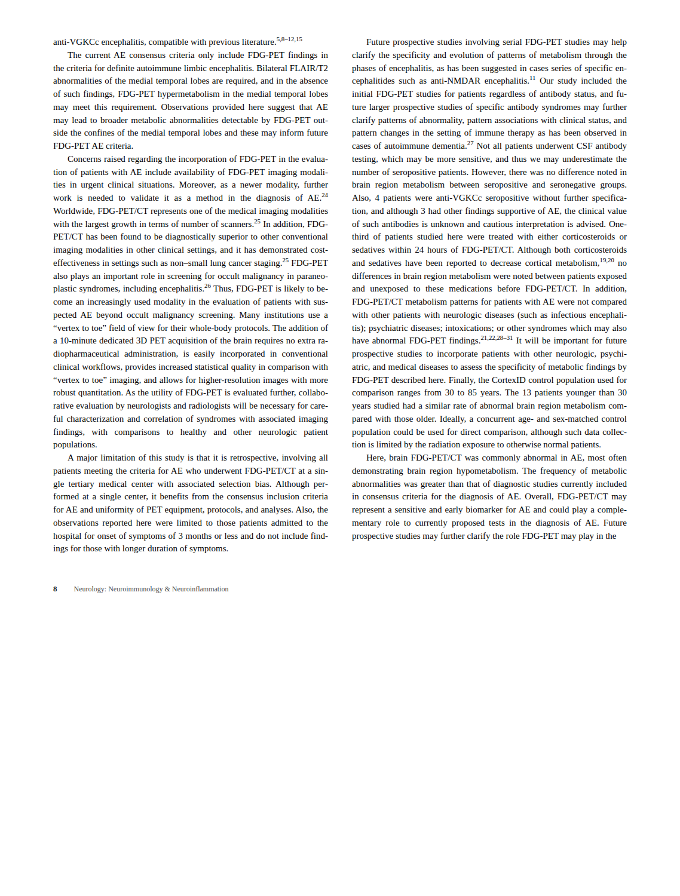anti-VGKCc encephalitis, compatible with previous literature.5,8–12,15
The current AE consensus criteria only include FDG-PET findings in the criteria for definite autoimmune limbic encephalitis. Bilateral FLAIR/T2 abnormalities of the medial temporal lobes are required, and in the absence of such findings, FDG-PET hypermetabolism in the medial temporal lobes may meet this requirement. Observations provided here suggest that AE may lead to broader metabolic abnormalities detectable by FDG-PET outside the confines of the medial temporal lobes and these may inform future FDG-PET AE criteria.
Concerns raised regarding the incorporation of FDG-PET in the evaluation of patients with AE include availability of FDG-PET imaging modalities in urgent clinical situations. Moreover, as a newer modality, further work is needed to validate it as a method in the diagnosis of AE.24 Worldwide, FDG-PET/CT represents one of the medical imaging modalities with the largest growth in terms of number of scanners.25 In addition, FDG-PET/CT has been found to be diagnostically superior to other conventional imaging modalities in other clinical settings, and it has demonstrated cost-effectiveness in settings such as non–small lung cancer staging.25 FDG-PET also plays an important role in screening for occult malignancy in paraneoplastic syndromes, including encephalitis.26 Thus, FDG-PET is likely to become an increasingly used modality in the evaluation of patients with suspected AE beyond occult malignancy screening. Many institutions use a “vertex to toe” field of view for their whole-body protocols. The addition of a 10-minute dedicated 3D PET acquisition of the brain requires no extra radiopharmaceutical administration, is easily incorporated in conventional clinical workflows, provides increased statistical quality in comparison with “vertex to toe” imaging, and allows for higher-resolution images with more robust quantitation. As the utility of FDG-PET is evaluated further, collaborative evaluation by neurologists and radiologists will be necessary for careful characterization and correlation of syndromes with associated imaging findings, with comparisons to healthy and other neurologic patient populations.
A major limitation of this study is that it is retrospective, involving all patients meeting the criteria for AE who underwent FDG-PET/CT at a single tertiary medical center with associated selection bias. Although performed at a single center, it benefits from the consensus inclusion criteria for AE and uniformity of PET equipment, protocols, and analyses. Also, the observations reported here were limited to those patients admitted to the hospital for onset of symptoms of 3 months or less and do not include findings for those with longer duration of symptoms.
Future prospective studies involving serial FDG-PET studies may help clarify the specificity and evolution of patterns of metabolism through the phases of encephalitis, as has been suggested in cases series of specific encephalitides such as anti-NMDAR encephalitis.11 Our study included the initial FDG-PET studies for patients regardless of antibody status, and future larger prospective studies of specific antibody syndromes may further clarify patterns of abnormality, pattern associations with clinical status, and pattern changes in the setting of immune therapy as has been observed in cases of autoimmune dementia.27 Not all patients underwent CSF antibody testing, which may be more sensitive, and thus we may underestimate the number of seropositive patients. However, there was no difference noted in brain region metabolism between seropositive and seronegative groups. Also, 4 patients were anti-VGKCc seropositive without further specification, and although 3 had other findings supportive of AE, the clinical value of such antibodies is unknown and cautious interpretation is advised. One-third of patients studied here were treated with either corticosteroids or sedatives within 24 hours of FDG-PET/CT. Although both corticosteroids and sedatives have been reported to decrease cortical metabolism,19,20 no differences in brain region metabolism were noted between patients exposed and unexposed to these medications before FDG-PET/CT. In addition, FDG-PET/CT metabolism patterns for patients with AE were not compared with other patients with neurologic diseases (such as infectious encephalitis); psychiatric diseases; intoxications; or other syndromes which may also have abnormal FDG-PET findings.21,22,28–31 It will be important for future prospective studies to incorporate patients with other neurologic, psychiatric, and medical diseases to assess the specificity of metabolic findings by FDG-PET described here. Finally, the CortexID control population used for comparison ranges from 30 to 85 years. The 13 patients younger than 30 years studied had a similar rate of abnormal brain region metabolism compared with those older. Ideally, a concurrent age- and sex-matched control population could be used for direct comparison, although such data collection is limited by the radiation exposure to otherwise normal patients.
Here, brain FDG-PET/CT was commonly abnormal in AE, most often demonstrating brain region hypometabolism. The frequency of metabolic abnormalities was greater than that of diagnostic studies currently included in consensus criteria for the diagnosis of AE. Overall, FDG-PET/CT may represent a sensitive and early biomarker for AE and could play a complementary role to currently proposed tests in the diagnosis of AE. Future prospective studies may further clarify the role FDG-PET may play in the
8 Neurology: Neuroimmunology & Neuroinflammation